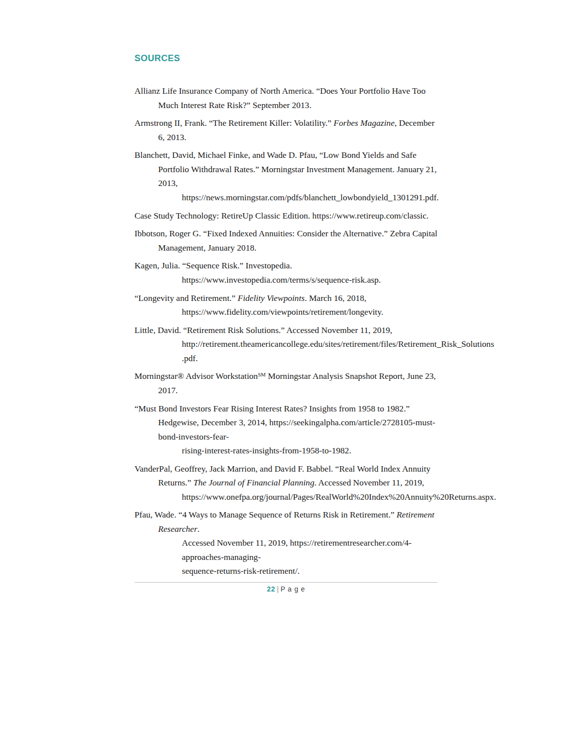Sources
Allianz Life Insurance Company of North America. “Does Your Portfolio Have Too Much Interest Rate Risk?” September 2013.
Armstrong II, Frank. “The Retirement Killer: Volatility.” Forbes Magazine, December 6, 2013.
Blanchett, David, Michael Finke, and Wade D. Pfau, “Low Bond Yields and Safe Portfolio Withdrawal Rates.” Morningstar Investment Management. January 21, 2013, https://news.morningstar.com/pdfs/blanchett_lowbondyield_1301291.pdf.
Case Study Technology: RetireUp Classic Edition. https://www.retireup.com/classic.
Ibbotson, Roger G. “Fixed Indexed Annuities: Consider the Alternative.” Zebra Capital Management, January 2018.
Kagen, Julia. “Sequence Risk.” Investopedia. https://www.investopedia.com/terms/s/sequence-risk.asp.
“Longevity and Retirement.” Fidelity Viewpoints. March 16, 2018, https://www.fidelity.com/viewpoints/retirement/longevity.
Little, David. “Retirement Risk Solutions.” Accessed November 11, 2019, http://retirement.theamericancollege.edu/sites/retirement/files/Retirement_Risk_Solutions .pdf.
Morningstar® Advisor WorkstationSM Morningstar Analysis Snapshot Report, June 23, 2017.
“Must Bond Investors Fear Rising Interest Rates? Insights from 1958 to 1982.” Hedgewise, December 3, 2014, https://seekingalpha.com/article/2728105-must-bond-investors-fear- rising-interest-rates-insights-from-1958-to-1982.
VanderPal, Geoffrey, Jack Marrion, and David F. Babbel. “Real World Index Annuity Returns.” The Journal of Financial Planning. Accessed November 11, 2019, https://www.onefpa.org/journal/Pages/RealWorld%20Index%20Annuity%20Returns.aspx.
Pfau, Wade. “4 Ways to Manage Sequence of Returns Risk in Retirement.” Retirement Researcher. Accessed November 11, 2019, https://retirementresearcher.com/4-approaches-managing- sequence-returns-risk-retirement/.
22|P a g e